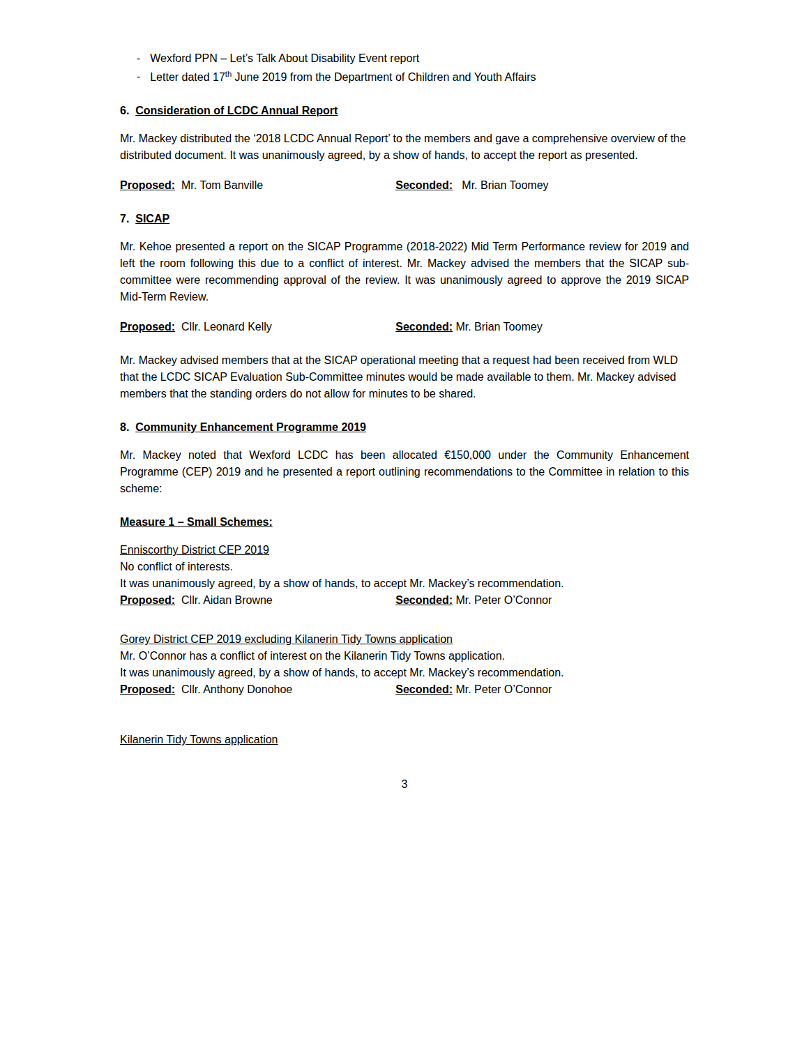Wexford PPN – Let’s Talk About Disability Event report
Letter dated 17th June 2019 from the Department of Children and Youth Affairs
6. Consideration of LCDC Annual Report
Mr. Mackey distributed the ‘2018 LCDC Annual Report’ to the members and gave a comprehensive overview of the distributed document. It was unanimously agreed, by a show of hands, to accept the report as presented.
Proposed: Mr. Tom Banville Seconded: Mr. Brian Toomey
7. SICAP
Mr. Kehoe presented a report on the SICAP Programme (2018-2022) Mid Term Performance review for 2019 and left the room following this due to a conflict of interest. Mr. Mackey advised the members that the SICAP sub-committee were recommending approval of the review. It was unanimously agreed to approve the 2019 SICAP Mid-Term Review.
Proposed: Cllr. Leonard Kelly Seconded: Mr. Brian Toomey
Mr. Mackey advised members that at the SICAP operational meeting that a request had been received from WLD that the LCDC SICAP Evaluation Sub-Committee minutes would be made available to them. Mr. Mackey advised members that the standing orders do not allow for minutes to be shared.
8. Community Enhancement Programme 2019
Mr. Mackey noted that Wexford LCDC has been allocated €150,000 under the Community Enhancement Programme (CEP) 2019 and he presented a report outlining recommendations to the Committee in relation to this scheme:
Measure 1 – Small Schemes:
Enniscorthy District CEP 2019
No conflict of interests.
It was unanimously agreed, by a show of hands, to accept Mr. Mackey’s recommendation.
Proposed: Cllr. Aidan Browne Seconded: Mr. Peter O’Connor
Gorey District CEP 2019 excluding Kilanerin Tidy Towns application
Mr. O’Connor has a conflict of interest on the Kilanerin Tidy Towns application.
It was unanimously agreed, by a show of hands, to accept Mr. Mackey’s recommendation.
Proposed: Cllr. Anthony Donohoe Seconded: Mr. Peter O’Connor
Kilanerin Tidy Towns application
3